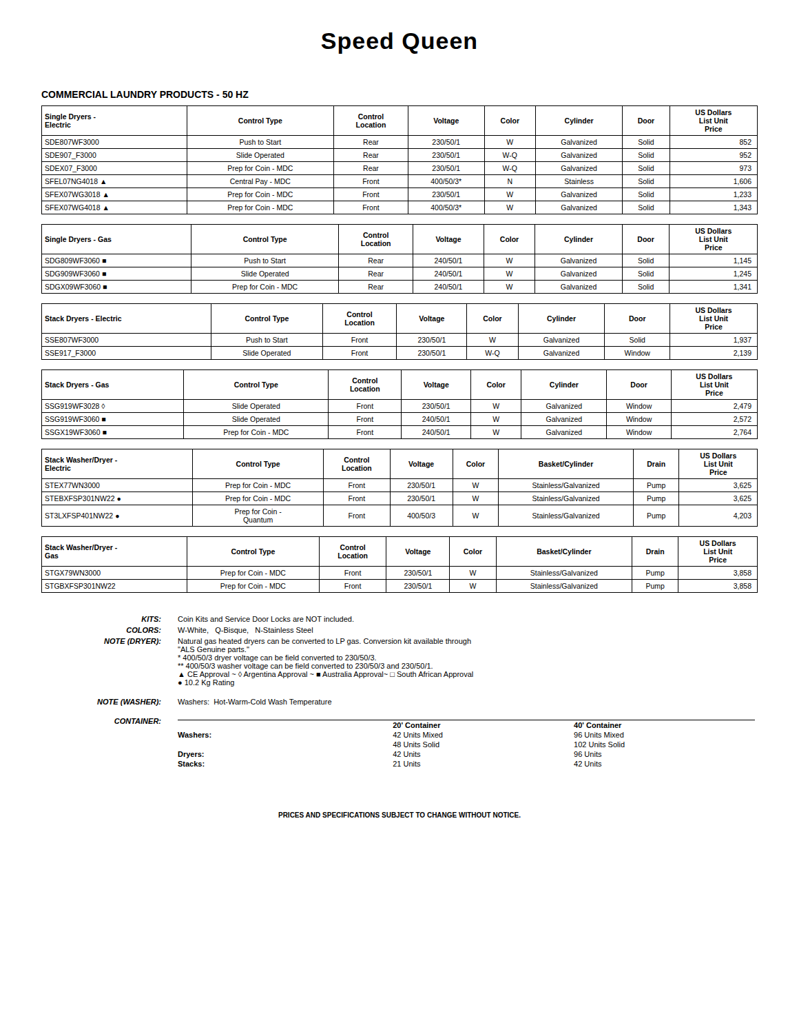Speed Queen
COMMERCIAL LAUNDRY PRODUCTS - 50 HZ
| Single Dryers - Electric | Control Type | Control Location | Voltage | Color | Cylinder | Door | US Dollars List Unit Price |
| --- | --- | --- | --- | --- | --- | --- | --- |
| SDE807WF3000 | Push to Start | Rear | 230/50/1 | W | Galvanized | Solid | 852 |
| SDE907_F3000 | Slide Operated | Rear | 230/50/1 | W-Q | Galvanized | Solid | 952 |
| SDEX07_F3000 | Prep for Coin - MDC | Rear | 230/50/1 | W-Q | Galvanized | Solid | 973 |
| SFEL07NG4018 ▲ | Central Pay - MDC | Front | 400/50/3* | N | Stainless | Solid | 1,606 |
| SFEX07WG3018 ▲ | Prep for Coin - MDC | Front | 230/50/1 | W | Galvanized | Solid | 1,233 |
| SFEX07WG4018 ▲ | Prep for Coin - MDC | Front | 400/50/3* | W | Galvanized | Solid | 1,343 |
| Single Dryers - Gas | Control Type | Control Location | Voltage | Color | Cylinder | Door | US Dollars List Unit Price |
| --- | --- | --- | --- | --- | --- | --- | --- |
| SDG809WF3060 ■ | Push to Start | Rear | 240/50/1 | W | Galvanized | Solid | 1,145 |
| SDG909WF3060 ■ | Slide Operated | Rear | 240/50/1 | W | Galvanized | Solid | 1,245 |
| SDGX09WF3060 ■ | Prep for Coin - MDC | Rear | 240/50/1 | W | Galvanized | Solid | 1,341 |
| Stack Dryers - Electric | Control Type | Control Location | Voltage | Color | Cylinder | Door | US Dollars List Unit Price |
| --- | --- | --- | --- | --- | --- | --- | --- |
| SSE807WF3000 | Push to Start | Front | 230/50/1 | W | Galvanized | Solid | 1,937 |
| SSE917_F3000 | Slide Operated | Front | 230/50/1 | W-Q | Galvanized | Window | 2,139 |
| Stack Dryers - Gas | Control Type | Control Location | Voltage | Color | Cylinder | Door | US Dollars List Unit Price |
| --- | --- | --- | --- | --- | --- | --- | --- |
| SSG919WF3028 ◊ | Slide Operated | Front | 230/50/1 | W | Galvanized | Window | 2,479 |
| SSG919WF3060 ■ | Slide Operated | Front | 240/50/1 | W | Galvanized | Window | 2,572 |
| SSGX19WF3060 ■ | Prep for Coin - MDC | Front | 240/50/1 | W | Galvanized | Window | 2,764 |
| Stack Washer/Dryer - Electric | Control Type | Control Location | Voltage | Color | Basket/Cylinder | Drain | US Dollars List Unit Price |
| --- | --- | --- | --- | --- | --- | --- | --- |
| STEX77WN3000 | Prep for Coin - MDC | Front | 230/50/1 | W | Stainless/Galvanized | Pump | 3,625 |
| STEBXFSP301NW22 ● | Prep for Coin - MDC | Front | 230/50/1 | W | Stainless/Galvanized | Pump | 3,625 |
| ST3LXFSP401NW22 ● | Prep for Coin - Quantum | Front | 400/50/3 | W | Stainless/Galvanized | Pump | 4,203 |
| Stack Washer/Dryer - Gas | Control Type | Control Location | Voltage | Color | Basket/Cylinder | Drain | US Dollars List Unit Price |
| --- | --- | --- | --- | --- | --- | --- | --- |
| STGX79WN3000 | Prep for Coin - MDC | Front | 230/50/1 | W | Stainless/Galvanized | Pump | 3,858 |
| STGBXFSP301NW22 | Prep for Coin - MDC | Front | 230/50/1 | W | Stainless/Galvanized | Pump | 3,858 |
| KITS: | Coin Kits and Service Door Locks are NOT included. |
| COLORS: | W-White, Q-Bisque, N-Stainless Steel |
| NOTE (DRYER): | Natural gas heated dryers can be converted to LP gas. Conversion kit available through "ALS Genuine parts." * 400/50/3 dryer voltage can be field converted to 230/50/3. ** 400/50/3 washer voltage can be field converted to 230/50/3 and 230/50/1. ▲ CE Approval ~ ◊ Argentina Approval ~ ■ Australia Approval~ □ South African Approval ● 10.2 Kg Rating |
| NOTE (WASHER): | Washers: Hot-Warm-Cold Wash Temperature |
| CONTAINER: | / / 20' Container / 40' Container / / Washers: / 42 Units Mixed / 96 Units Mixed / / / 48 Units Solid / 102 Units Solid / / Dryers: / 42 Units / 96 Units / / Stacks: / 21 Units / 42 Units / |
PRICES AND SPECIFICATIONS SUBJECT TO CHANGE WITHOUT NOTICE.